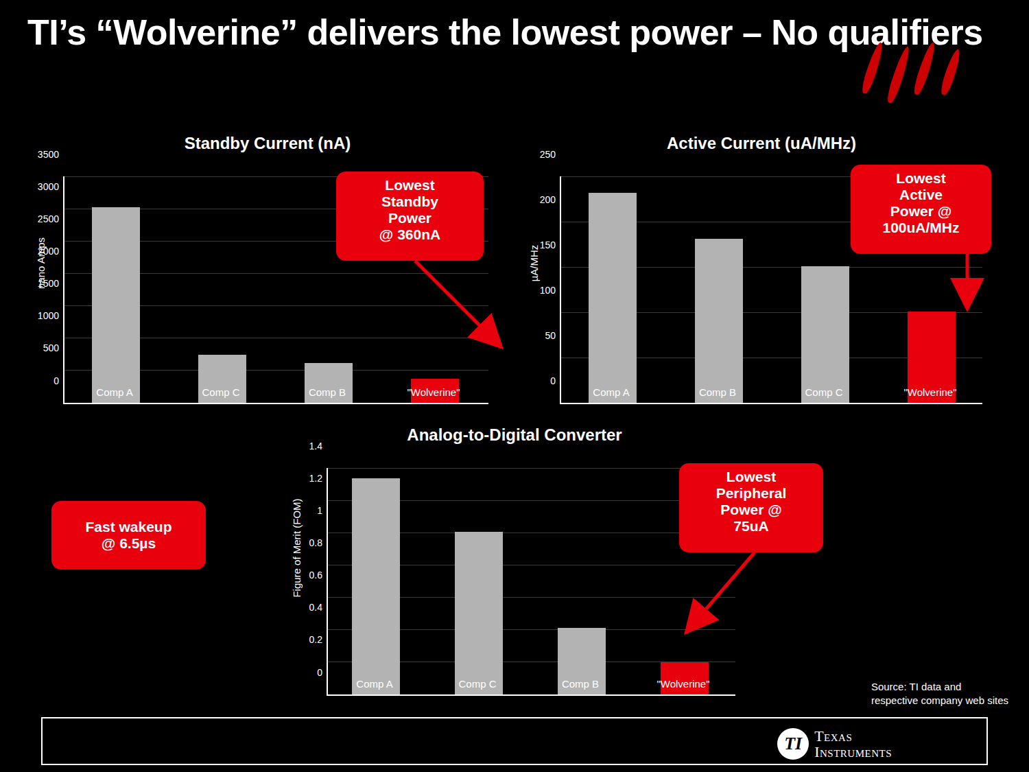TI’s “Wolverine” delivers the lowest power – No qualifiers
Standby Current (nA)
nano Amps
3500
3000
2500
2000
1500
1000
500
0
Comp A
Comp C
Comp B
"Wolverine"
Lowest
Standby
Power
@ 360nA
Active Current (uA/MHz)
µA/MHz
250
200
150
100
50
0
Comp A
Comp B
Comp C
"Wolverine"
Lowest
Active
Power @
100uA/MHz
Analog-to-Digital Converter
Figure of Merit (FOM)
1.4
1.2
1
0.8
0.6
0.4
0.2
0
Comp A
Comp C
Comp B
"Wolverine"
Lowest
Peripheral
Power @
75uA
Fast wakeup
@ 6.5µs
Source: TI data and
respective company web sites
TI
TEXAS
INSTRUMENTS